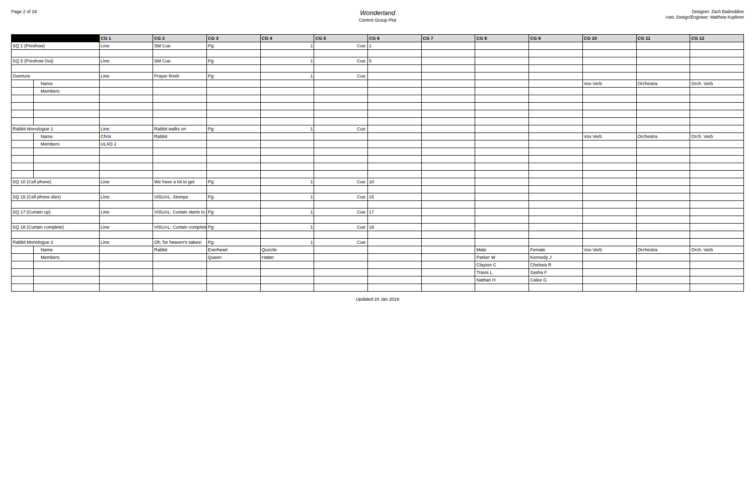Page 2 of 19
Wonderland
Control Group Plot
Designer: Zach Badreddine
Asst. Design/Engineer: Matthew Kupferer
| | CG 1 | CG 2 | CG 3 | CG 4 | CG 5 | CG 6 | CG 7 | CG 8 | CG 9 | CG 10 | CG 11 | CG 12 |
| --- | --- | --- | --- | --- | --- | --- | --- | --- | --- | --- | --- | --- |
| SQ 1 (Preshow) | Line: | SM Cue | Pg: | 1 | Cue: | 1 | | | | | | |
| SQ 5 (Preshow Out) | Line: | SM Cue | Pg: | 1 | Cue: | 5 | | | | | | |
| Overture | Line: | Prayer finish | Pg: | 1 | Cue: | | | | | | | |
| | Name | | | | | | | | | | Vox Verb | Orchestra | Orch. Verb |
| | Members | | | | | | | | | | | | |
| Rabbit Monologue 1 | Line: | Rabbit walks on | Pg: | 1 | Cue: | | | | | | | |
| | Name | Chris | Rabbit | | | | | | | | Vox Verb | Orchestra | Orch. Verb |
| | Members | ULXD 2 | | | | | | | | | | | |
| SQ 10 (Cell phone) | Line: | We have a lot to get | Pg: | 1 | Cue: | 10 | | | | | | |
| SQ 15 (Cell phone dies) | Line: | VISUAL: Stomps | Pg: | 1 | Cue: | 15 | | | | | | |
| SQ 17 (Curtain up) | Line: | VISUAL: Curtain starts to rise | Pg: | 1 | Cue: | 17 | | | | | | |
| SQ 18 (Curtain complete) | Line: | VISUAL: Curtain completes | Pg: | 1 | Cue: | 18 | | | | | | |
| Rabbit Monologue 2 | Line: | Oh, for heaven's sakes! | Pg: | 1 | Cue: | | | | | | | |
| | Name | | Rabbit | Everheart | Quizzle | | | | Male | Female | Vox Verb | Orchestra | Orch. Verb |
| | Members | | | Queen | Hatter | | | | Parker W | Kennedy J | | | |
| | | | | | | | | | Clayton C | Chelsea R | | | |
| | | | | | | | | | Travis L | Sasha F | | | |
| | | | | | | | | | Nathan H | Calee G | | | |
Updated 24 Jan 2019